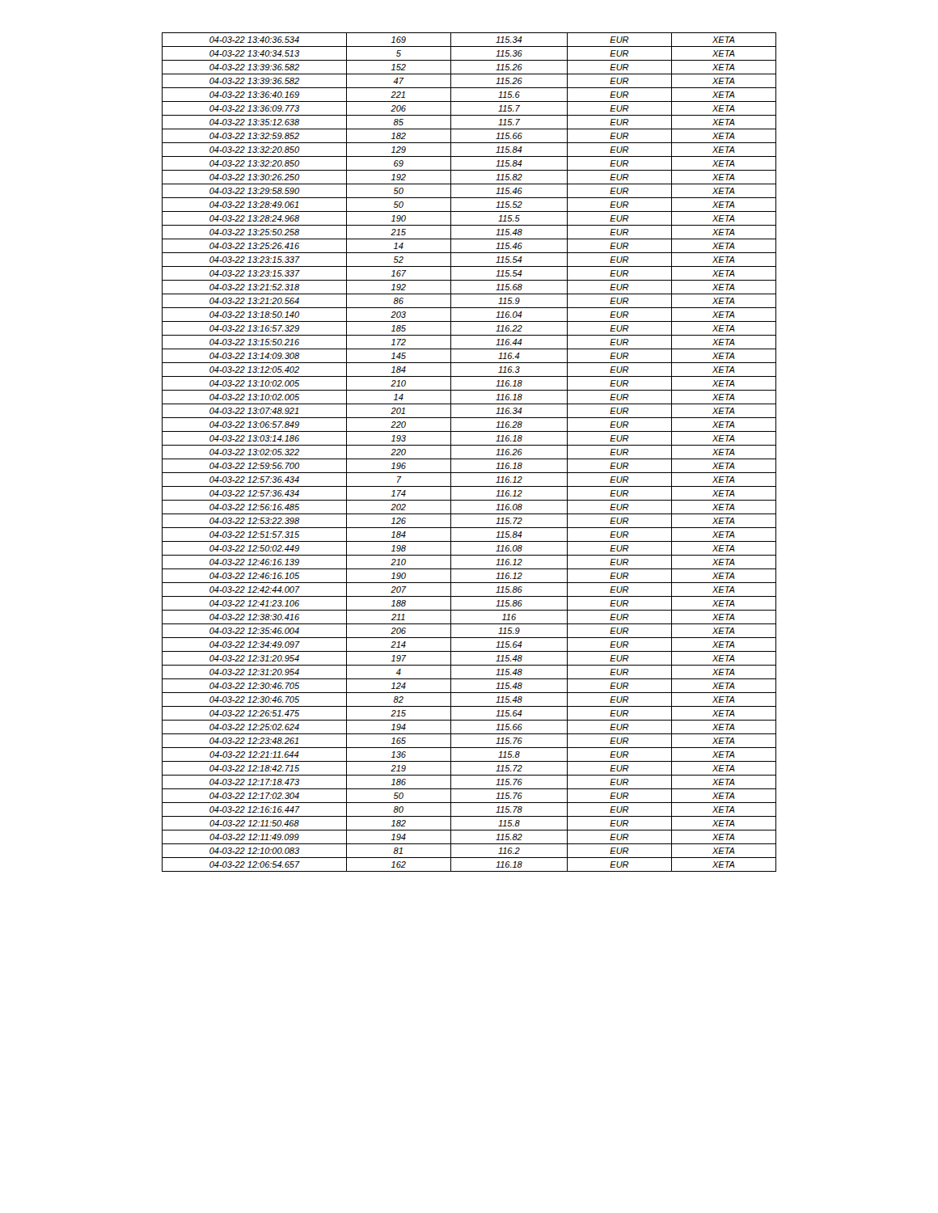| 04-03-22 13:40:36.534 | 169 | 115.34 | EUR | XETA |
| 04-03-22 13:40:34.513 | 5 | 115.36 | EUR | XETA |
| 04-03-22 13:39:36.582 | 152 | 115.26 | EUR | XETA |
| 04-03-22 13:39:36.582 | 47 | 115.26 | EUR | XETA |
| 04-03-22 13:36:40.169 | 221 | 115.6 | EUR | XETA |
| 04-03-22 13:36:09.773 | 206 | 115.7 | EUR | XETA |
| 04-03-22 13:35:12.638 | 85 | 115.7 | EUR | XETA |
| 04-03-22 13:32:59.852 | 182 | 115.66 | EUR | XETA |
| 04-03-22 13:32:20.850 | 129 | 115.84 | EUR | XETA |
| 04-03-22 13:32:20.850 | 69 | 115.84 | EUR | XETA |
| 04-03-22 13:30:26.250 | 192 | 115.82 | EUR | XETA |
| 04-03-22 13:29:58.590 | 50 | 115.46 | EUR | XETA |
| 04-03-22 13:28:49.061 | 50 | 115.52 | EUR | XETA |
| 04-03-22 13:28:24.968 | 190 | 115.5 | EUR | XETA |
| 04-03-22 13:25:50.258 | 215 | 115.48 | EUR | XETA |
| 04-03-22 13:25:26.416 | 14 | 115.46 | EUR | XETA |
| 04-03-22 13:23:15.337 | 52 | 115.54 | EUR | XETA |
| 04-03-22 13:23:15.337 | 167 | 115.54 | EUR | XETA |
| 04-03-22 13:21:52.318 | 192 | 115.68 | EUR | XETA |
| 04-03-22 13:21:20.564 | 86 | 115.9 | EUR | XETA |
| 04-03-22 13:18:50.140 | 203 | 116.04 | EUR | XETA |
| 04-03-22 13:16:57.329 | 185 | 116.22 | EUR | XETA |
| 04-03-22 13:15:50.216 | 172 | 116.44 | EUR | XETA |
| 04-03-22 13:14:09.308 | 145 | 116.4 | EUR | XETA |
| 04-03-22 13:12:05.402 | 184 | 116.3 | EUR | XETA |
| 04-03-22 13:10:02.005 | 210 | 116.18 | EUR | XETA |
| 04-03-22 13:10:02.005 | 14 | 116.18 | EUR | XETA |
| 04-03-22 13:07:48.921 | 201 | 116.34 | EUR | XETA |
| 04-03-22 13:06:57.849 | 220 | 116.28 | EUR | XETA |
| 04-03-22 13:03:14.186 | 193 | 116.18 | EUR | XETA |
| 04-03-22 13:02:05.322 | 220 | 116.26 | EUR | XETA |
| 04-03-22 12:59:56.700 | 196 | 116.18 | EUR | XETA |
| 04-03-22 12:57:36.434 | 7 | 116.12 | EUR | XETA |
| 04-03-22 12:57:36.434 | 174 | 116.12 | EUR | XETA |
| 04-03-22 12:56:16.485 | 202 | 116.08 | EUR | XETA |
| 04-03-22 12:53:22.398 | 126 | 115.72 | EUR | XETA |
| 04-03-22 12:51:57.315 | 184 | 115.84 | EUR | XETA |
| 04-03-22 12:50:02.449 | 198 | 116.08 | EUR | XETA |
| 04-03-22 12:46:16.139 | 210 | 116.12 | EUR | XETA |
| 04-03-22 12:46:16.105 | 190 | 116.12 | EUR | XETA |
| 04-03-22 12:42:44.007 | 207 | 115.86 | EUR | XETA |
| 04-03-22 12:41:23.106 | 188 | 115.86 | EUR | XETA |
| 04-03-22 12:38:30.416 | 211 | 116 | EUR | XETA |
| 04-03-22 12:35:46.004 | 206 | 115.9 | EUR | XETA |
| 04-03-22 12:34:49.097 | 214 | 115.64 | EUR | XETA |
| 04-03-22 12:31:20.954 | 197 | 115.48 | EUR | XETA |
| 04-03-22 12:31:20.954 | 4 | 115.48 | EUR | XETA |
| 04-03-22 12:30:46.705 | 124 | 115.48 | EUR | XETA |
| 04-03-22 12:30:46.705 | 82 | 115.48 | EUR | XETA |
| 04-03-22 12:26:51.475 | 215 | 115.64 | EUR | XETA |
| 04-03-22 12:25:02.624 | 194 | 115.66 | EUR | XETA |
| 04-03-22 12:23:48.261 | 165 | 115.76 | EUR | XETA |
| 04-03-22 12:21:11.644 | 136 | 115.8 | EUR | XETA |
| 04-03-22 12:18:42.715 | 219 | 115.72 | EUR | XETA |
| 04-03-22 12:17:18.473 | 186 | 115.76 | EUR | XETA |
| 04-03-22 12:17:02.304 | 50 | 115.76 | EUR | XETA |
| 04-03-22 12:16:16.447 | 80 | 115.78 | EUR | XETA |
| 04-03-22 12:11:50.468 | 182 | 115.8 | EUR | XETA |
| 04-03-22 12:11:49.099 | 194 | 115.82 | EUR | XETA |
| 04-03-22 12:10:00.083 | 81 | 116.2 | EUR | XETA |
| 04-03-22 12:06:54.657 | 162 | 116.18 | EUR | XETA |